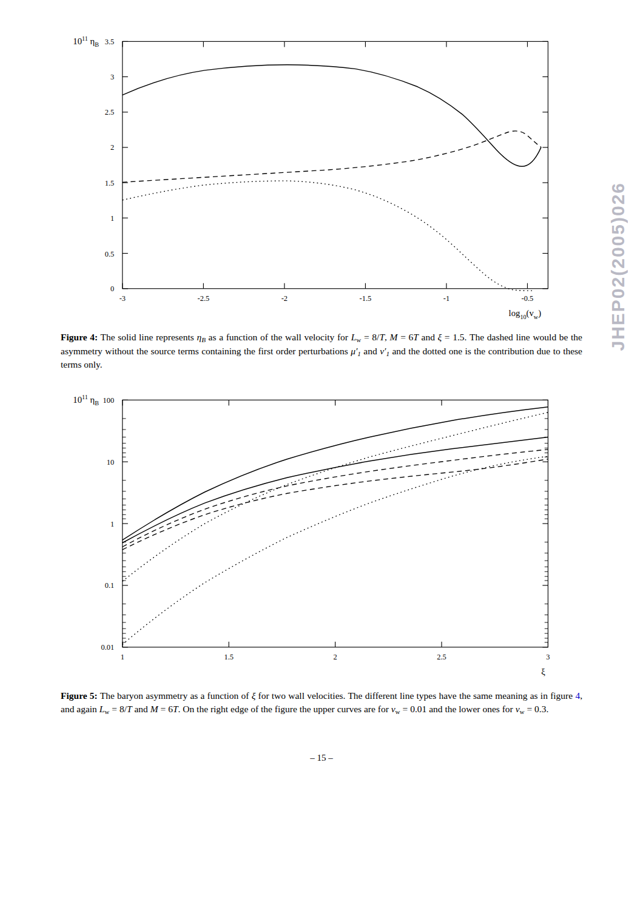JHEP02(2005)026
1011 ηB 3.5 3 2.5 2 1.5 1 0.5 0 -3 -2.5 -2 -1.5 -1 -0.5 log10(vw)
Figure 4: The solid line represents ηB as a function of the wall velocity for Lw = 8/T, M = 6T and ξ = 1.5. The dashed line would be the asymmetry without the source terms containing the first order perturbations μ′1 and v′1 and the dotted one is the contribution due to these terms only.
1011 ηB 100 10 1 0.1 0.01 1 1.5 2 2.5 3 ξ
Figure 5: The baryon asymmetry as a function of ξ for two wall velocities. The different line types have the same meaning as in figure 4, and again Lw = 8/T and M = 6T. On the right edge of the figure the upper curves are for vw = 0.01 and the lower ones for vw = 0.3.
– 15 –